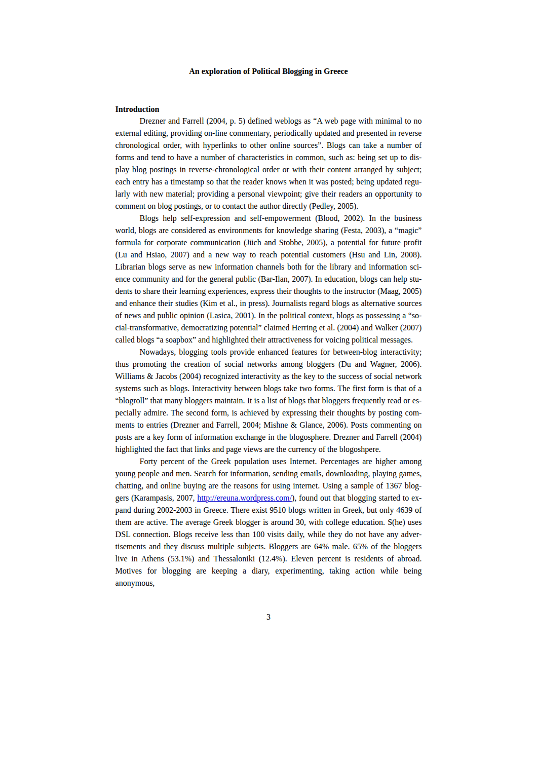An exploration of Political Blogging in Greece
Introduction
Drezner and Farrell (2004, p. 5) defined weblogs as “A web page with minimal to no external editing, providing on-line commentary, periodically updated and presented in reverse chronological order, with hyperlinks to other online sources”. Blogs can take a number of forms and tend to have a number of characteristics in common, such as: being set up to display blog postings in reverse-chronological order or with their content arranged by subject; each entry has a timestamp so that the reader knows when it was posted; being updated regularly with new material; providing a personal viewpoint; give their readers an opportunity to comment on blog postings, or to contact the author directly (Pedley, 2005).
Blogs help self-expression and self-empowerment (Blood, 2002). In the business world, blogs are considered as environments for knowledge sharing (Festa, 2003), a “magic” formula for corporate communication (Jüch and Stobbe, 2005), a potential for future profit (Lu and Hsiao, 2007) and a new way to reach potential customers (Hsu and Lin, 2008). Librarian blogs serve as new information channels both for the library and information science community and for the general public (Bar-Ilan, 2007). In education, blogs can help students to share their learning experiences, express their thoughts to the instructor (Maag, 2005) and enhance their studies (Kim et al., in press). Journalists regard blogs as alternative sources of news and public opinion (Lasica, 2001). In the political context, blogs as possessing a “social-transformative, democratizing potential” claimed Herring et al. (2004) and Walker (2007) called blogs “a soapbox” and highlighted their attractiveness for voicing political messages.
Nowadays, blogging tools provide enhanced features for between-blog interactivity; thus promoting the creation of social networks among bloggers (Du and Wagner, 2006). Williams & Jacobs (2004) recognized interactivity as the key to the success of social network systems such as blogs. Interactivity between blogs take two forms. The first form is that of a “blogroll” that many bloggers maintain. It is a list of blogs that bloggers frequently read or especially admire. The second form, is achieved by expressing their thoughts by posting comments to entries (Drezner and Farrell, 2004; Mishne & Glance, 2006). Posts commenting on posts are a key form of information exchange in the blogosphere. Drezner and Farrell (2004) highlighted the fact that links and page views are the currency of the blogoshpere.
Forty percent of the Greek population uses Internet. Percentages are higher among young people and men. Search for information, sending emails, downloading, playing games, chatting, and online buying are the reasons for using internet. Using a sample of 1367 bloggers (Karampasis, 2007, http://ereuna.wordpress.com/), found out that blogging started to expand during 2002-2003 in Greece. There exist 9510 blogs written in Greek, but only 4639 of them are active. The average Greek blogger is around 30, with college education. S(he) uses DSL connection. Blogs receive less than 100 visits daily, while they do not have any advertisements and they discuss multiple subjects. Bloggers are 64% male. 65% of the bloggers live in Athens (53.1%) and Thessaloniki (12.4%). Eleven percent is residents of abroad. Motives for blogging are keeping a diary, experimenting, taking action while being anonymous,
3